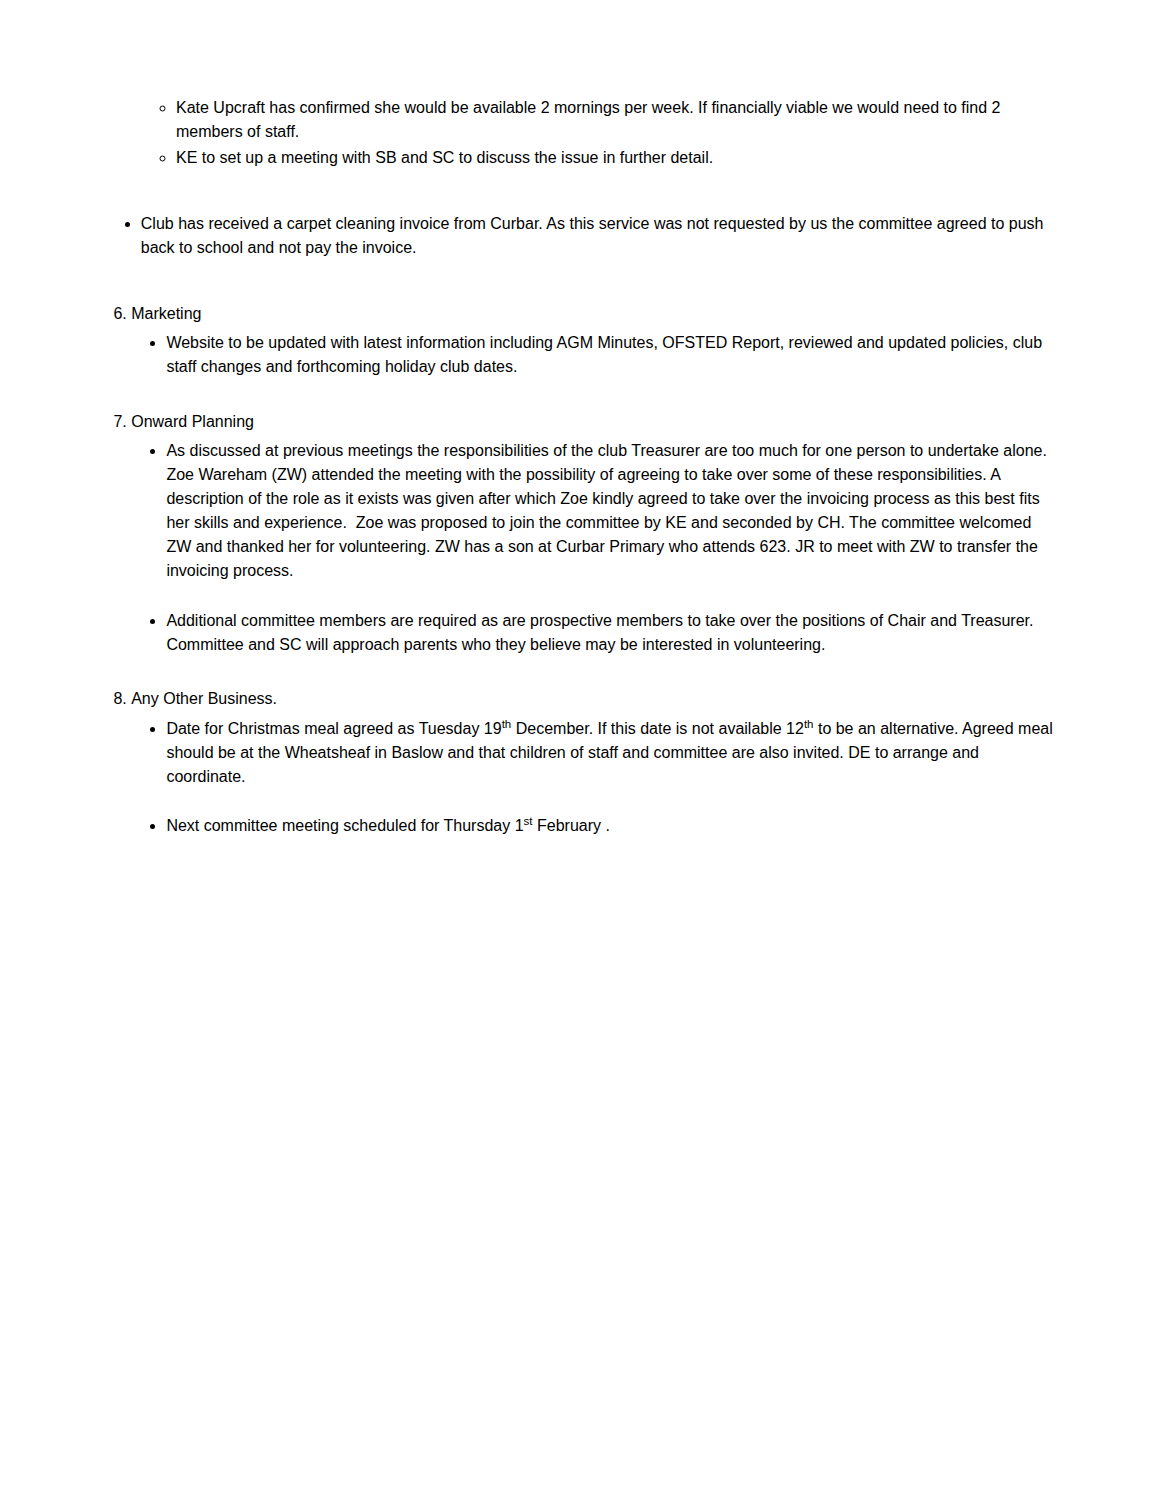Kate Upcraft has confirmed she would be available 2 mornings per week. If financially viable we would need to find 2 members of staff.
KE to set up a meeting with SB and SC to discuss the issue in further detail.
Club has received a carpet cleaning invoice from Curbar. As this service was not requested by us the committee agreed to push back to school and not pay the invoice.
Marketing
Website to be updated with latest information including AGM Minutes, OFSTED Report, reviewed and updated policies, club staff changes and forthcoming holiday club dates.
Onward Planning
As discussed at previous meetings the responsibilities of the club Treasurer are too much for one person to undertake alone. Zoe Wareham (ZW) attended the meeting with the possibility of agreeing to take over some of these responsibilities. A description of the role as it exists was given after which Zoe kindly agreed to take over the invoicing process as this best fits her skills and experience. Zoe was proposed to join the committee by KE and seconded by CH. The committee welcomed ZW and thanked her for volunteering. ZW has a son at Curbar Primary who attends 623. JR to meet with ZW to transfer the invoicing process.
Additional committee members are required as are prospective members to take over the positions of Chair and Treasurer. Committee and SC will approach parents who they believe may be interested in volunteering.
Any Other Business.
Date for Christmas meal agreed as Tuesday 19th December. If this date is not available 12th to be an alternative. Agreed meal should be at the Wheatsheaf in Baslow and that children of staff and committee are also invited. DE to arrange and coordinate.
Next committee meeting scheduled for Thursday 1st February .